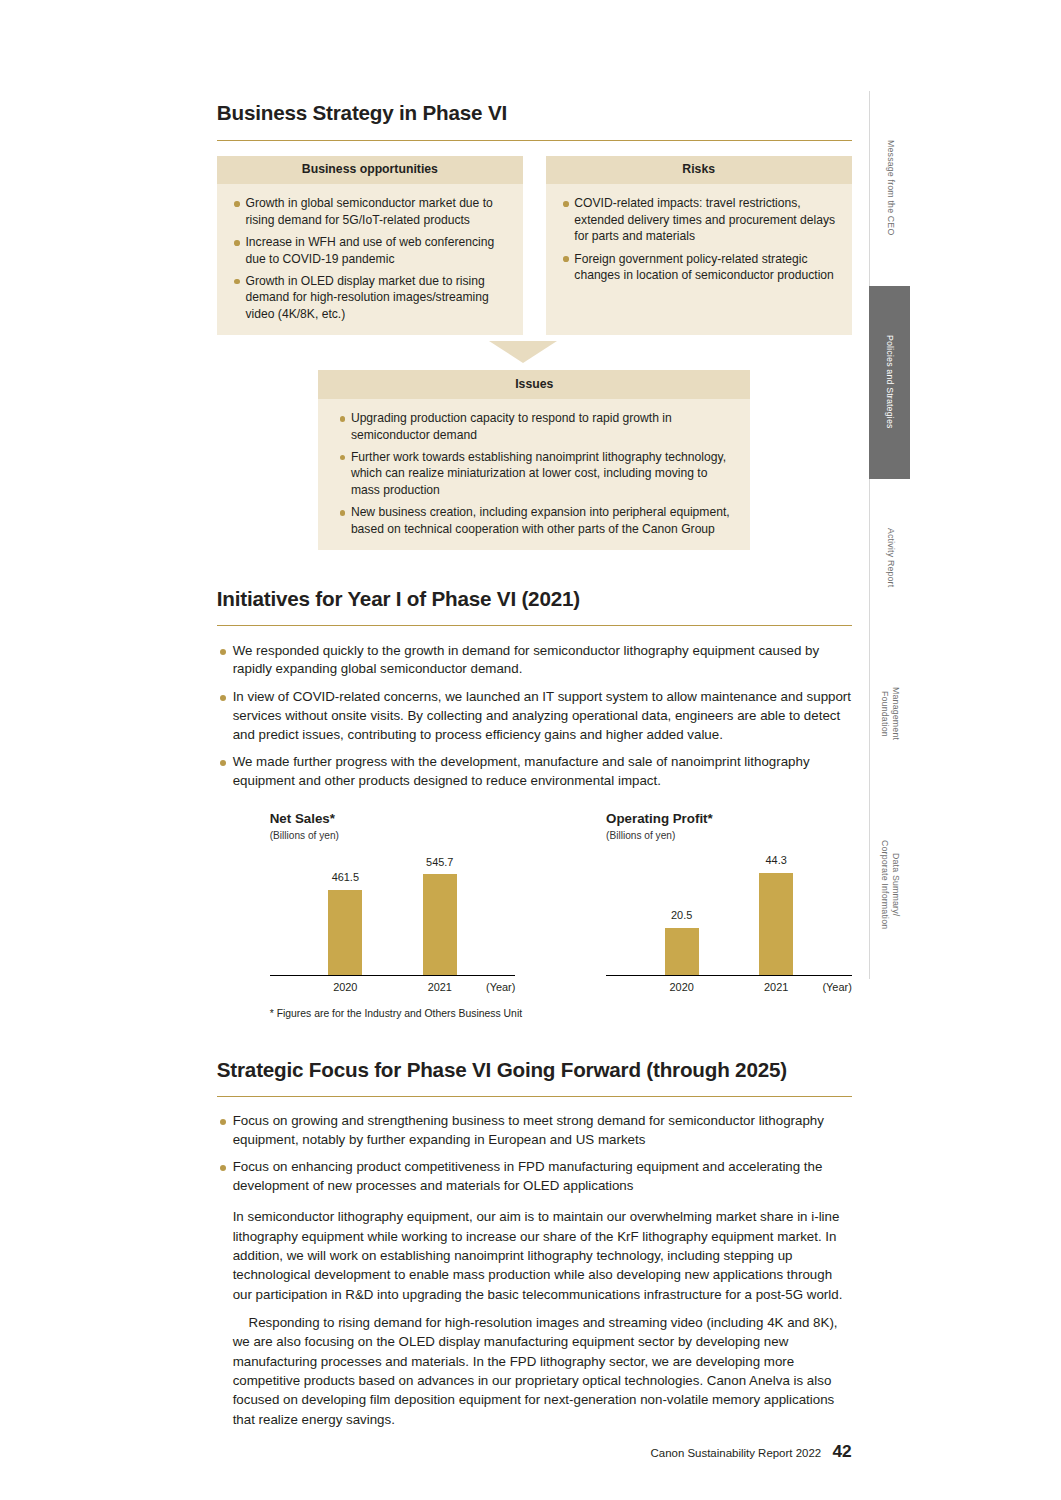Message from the CEO
Policies and Strategies
Activity Report
Management
Foundation
Data Summary/
Corporate Information
Business Strategy in Phase VI
Business opportunities
Growth in global semiconductor market due to rising demand for 5G/IoT-related products
Increase in WFH and use of web conferencing due to COVID-19 pandemic
Growth in OLED display market due to rising demand for high-resolution images/streaming video (4K/8K, etc.)
Risks
COVID-related impacts: travel restrictions, extended delivery times and procurement delays for parts and materials
Foreign government policy-related strategic changes in location of semiconductor production
Issues
Upgrading production capacity to respond to rapid growth in semiconductor demand
Further work towards establishing nanoimprint lithography technology, which can realize miniaturization at lower cost, including moving to mass production
New business creation, including expansion into peripheral equipment, based on technical cooperation with other parts of the Canon Group
Initiatives for Year I of Phase VI (2021)
We responded quickly to the growth in demand for semiconductor lithography equipment caused by rapidly expanding global semiconductor demand.
In view of COVID-related concerns, we launched an IT support system to allow maintenance and support services without onsite visits. By collecting and analyzing operational data, engineers are able to detect and predict issues, contributing to process efficiency gains and higher added value.
We made further progress with the development, manufacture and sale of nanoimprint lithography equipment and other products designed to reduce environmental impact.
Net Sales*
(Billions of yen)
461.5
545.7
2020 2021 (Year)
Operating Profit*
(Billions of yen)
20.5
44.3
2020 2021 (Year)
* Figures are for the Industry and Others Business Unit
Strategic Focus for Phase VI Going Forward (through 2025)
Focus on growing and strengthening business to meet strong demand for semiconductor lithography equipment, notably by further expanding in European and US markets
Focus on enhancing product competitiveness in FPD manufacturing equipment and accelerating the development of new processes and materials for OLED applications
In semiconductor lithography equipment, our aim is to maintain our overwhelming market share in i-line lithography equipment while working to increase our share of the KrF lithography equipment market. In addition, we will work on establishing nanoimprint lithography technology, including stepping up technological development to enable mass production while also developing new applications through our participation in R&D into upgrading the basic telecommunications infrastructure for a post-5G world.
Responding to rising demand for high-resolution images and streaming video (including 4K and 8K), we are also focusing on the OLED display manufacturing equipment sector by developing new manufacturing processes and materials. In the FPD lithography sector, we are developing more competitive products based on advances in our proprietary optical technologies. Canon Anelva is also focused on developing film deposition equipment for next-generation non-volatile memory applications that realize energy savings.
Canon Sustainability Report 2022 42